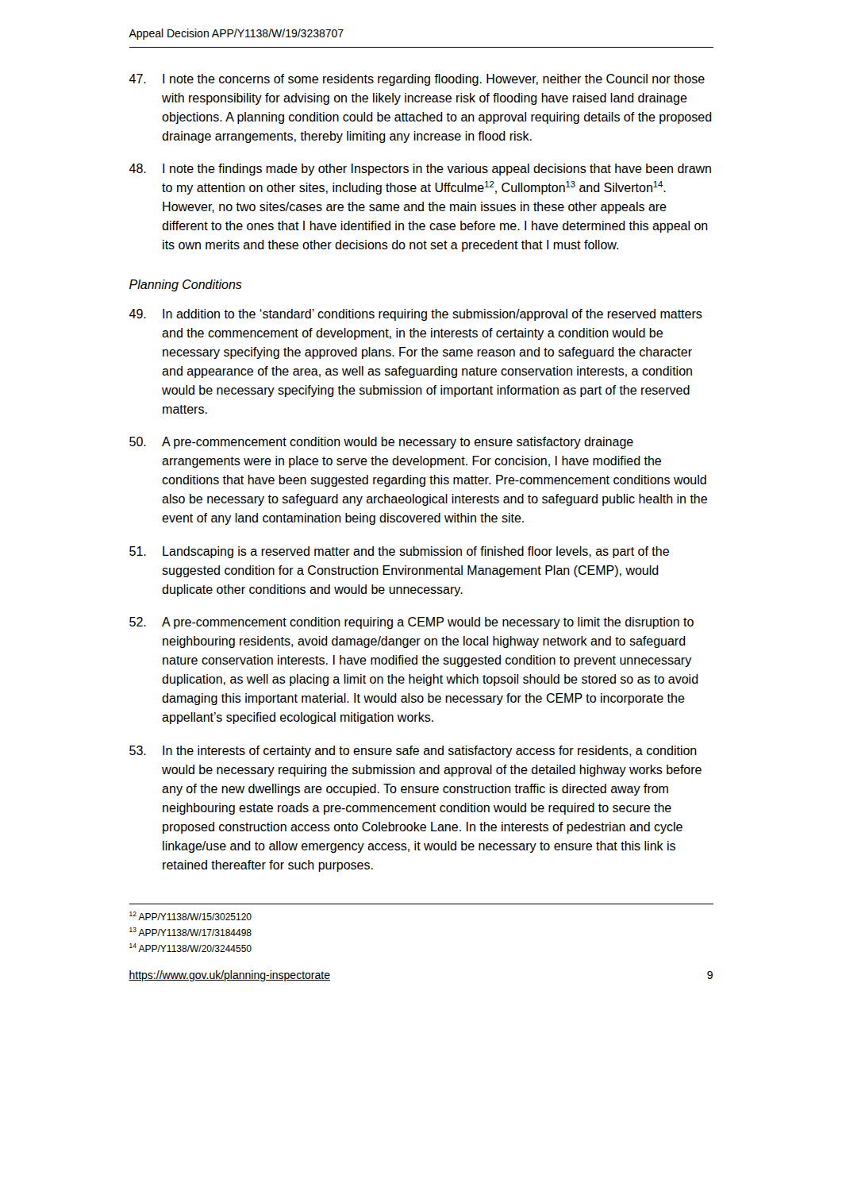Appeal Decision APP/Y1138/W/19/3238707
47. I note the concerns of some residents regarding flooding. However, neither the Council nor those with responsibility for advising on the likely increase risk of flooding have raised land drainage objections. A planning condition could be attached to an approval requiring details of the proposed drainage arrangements, thereby limiting any increase in flood risk.
48. I note the findings made by other Inspectors in the various appeal decisions that have been drawn to my attention on other sites, including those at Uffculme12, Cullompton13 and Silverton14. However, no two sites/cases are the same and the main issues in these other appeals are different to the ones that I have identified in the case before me. I have determined this appeal on its own merits and these other decisions do not set a precedent that I must follow.
Planning Conditions
49. In addition to the ‘standard’ conditions requiring the submission/approval of the reserved matters and the commencement of development, in the interests of certainty a condition would be necessary specifying the approved plans. For the same reason and to safeguard the character and appearance of the area, as well as safeguarding nature conservation interests, a condition would be necessary specifying the submission of important information as part of the reserved matters.
50. A pre-commencement condition would be necessary to ensure satisfactory drainage arrangements were in place to serve the development. For concision, I have modified the conditions that have been suggested regarding this matter. Pre-commencement conditions would also be necessary to safeguard any archaeological interests and to safeguard public health in the event of any land contamination being discovered within the site.
51. Landscaping is a reserved matter and the submission of finished floor levels, as part of the suggested condition for a Construction Environmental Management Plan (CEMP), would duplicate other conditions and would be unnecessary.
52. A pre-commencement condition requiring a CEMP would be necessary to limit the disruption to neighbouring residents, avoid damage/danger on the local highway network and to safeguard nature conservation interests. I have modified the suggested condition to prevent unnecessary duplication, as well as placing a limit on the height which topsoil should be stored so as to avoid damaging this important material. It would also be necessary for the CEMP to incorporate the appellant’s specified ecological mitigation works.
53. In the interests of certainty and to ensure safe and satisfactory access for residents, a condition would be necessary requiring the submission and approval of the detailed highway works before any of the new dwellings are occupied. To ensure construction traffic is directed away from neighbouring estate roads a pre-commencement condition would be required to secure the proposed construction access onto Colebrooke Lane. In the interests of pedestrian and cycle linkage/use and to allow emergency access, it would be necessary to ensure that this link is retained thereafter for such purposes.
12 APP/Y1138/W/15/3025120
13 APP/Y1138/W/17/3184498
14 APP/Y1138/W/20/3244550
https://www.gov.uk/planning-inspectorate 9